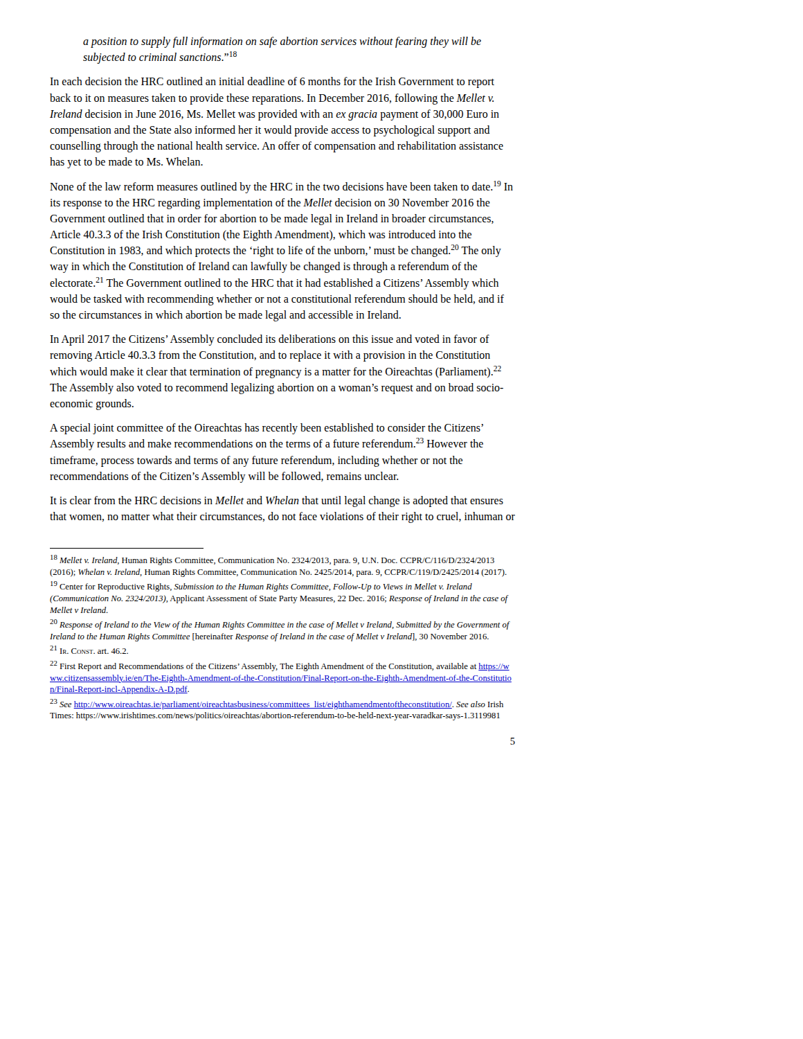a position to supply full information on safe abortion services without fearing they will be subjected to criminal sanctions.”18
In each decision the HRC outlined an initial deadline of 6 months for the Irish Government to report back to it on measures taken to provide these reparations. In December 2016, following the Mellet v. Ireland decision in June 2016, Ms. Mellet was provided with an ex gracia payment of 30,000 Euro in compensation and the State also informed her it would provide access to psychological support and counselling through the national health service. An offer of compensation and rehabilitation assistance has yet to be made to Ms. Whelan.
None of the law reform measures outlined by the HRC in the two decisions have been taken to date.19 In its response to the HRC regarding implementation of the Mellet decision on 30 November 2016 the Government outlined that in order for abortion to be made legal in Ireland in broader circumstances, Article 40.3.3 of the Irish Constitution (the Eighth Amendment), which was introduced into the Constitution in 1983, and which protects the ‘right to life of the unborn,’ must be changed.20 The only way in which the Constitution of Ireland can lawfully be changed is through a referendum of the electorate.21 The Government outlined to the HRC that it had established a Citizens’ Assembly which would be tasked with recommending whether or not a constitutional referendum should be held, and if so the circumstances in which abortion be made legal and accessible in Ireland.
In April 2017 the Citizens’ Assembly concluded its deliberations on this issue and voted in favor of removing Article 40.3.3 from the Constitution, and to replace it with a provision in the Constitution which would make it clear that termination of pregnancy is a matter for the Oireachtas (Parliament).22 The Assembly also voted to recommend legalizing abortion on a woman’s request and on broad socio-economic grounds.
A special joint committee of the Oireachtas has recently been established to consider the Citizens’ Assembly results and make recommendations on the terms of a future referendum.23 However the timeframe, process towards and terms of any future referendum, including whether or not the recommendations of the Citizen’s Assembly will be followed, remains unclear.
It is clear from the HRC decisions in Mellet and Whelan that until legal change is adopted that ensures that women, no matter what their circumstances, do not face violations of their right to cruel, inhuman or
18 Mellet v. Ireland, Human Rights Committee, Communication No. 2324/2013, para. 9, U.N. Doc. CCPR/C/116/D/2324/2013 (2016); Whelan v. Ireland, Human Rights Committee, Communication No. 2425/2014, para. 9, CCPR/C/119/D/2425/2014 (2017).
19 Center for Reproductive Rights, Submission to the Human Rights Committee, Follow-Up to Views in Mellet v. Ireland (Communication No. 2324/2013), Applicant Assessment of State Party Measures, 22 Dec. 2016; Response of Ireland in the case of Mellet v Ireland.
20 Response of Ireland to the View of the Human Rights Committee in the case of Mellet v Ireland, Submitted by the Government of Ireland to the Human Rights Committee [hereinafter Response of Ireland in the case of Mellet v Ireland], 30 November 2016.
21 Ir. Const. art. 46.2.
22 First Report and Recommendations of the Citizens’ Assembly, The Eighth Amendment of the Constitution, available at https://www.citizensassembly.ie/en/The-Eighth-Amendment-of-the-Constitution/Final-Report-on-the-Eighth-Amendment-of-the-Constitution/Final-Report-incl-Appendix-A-D.pdf.
23 See http://www.oireachtas.ie/parliament/oireachtasbusiness/committees_list/eighthamendmentoftheconstitution/. See also Irish Times: https://www.irishtimes.com/news/politics/oireachtas/abortion-referendum-to-be-held-next-year-varadkar-says-1.3119981
5